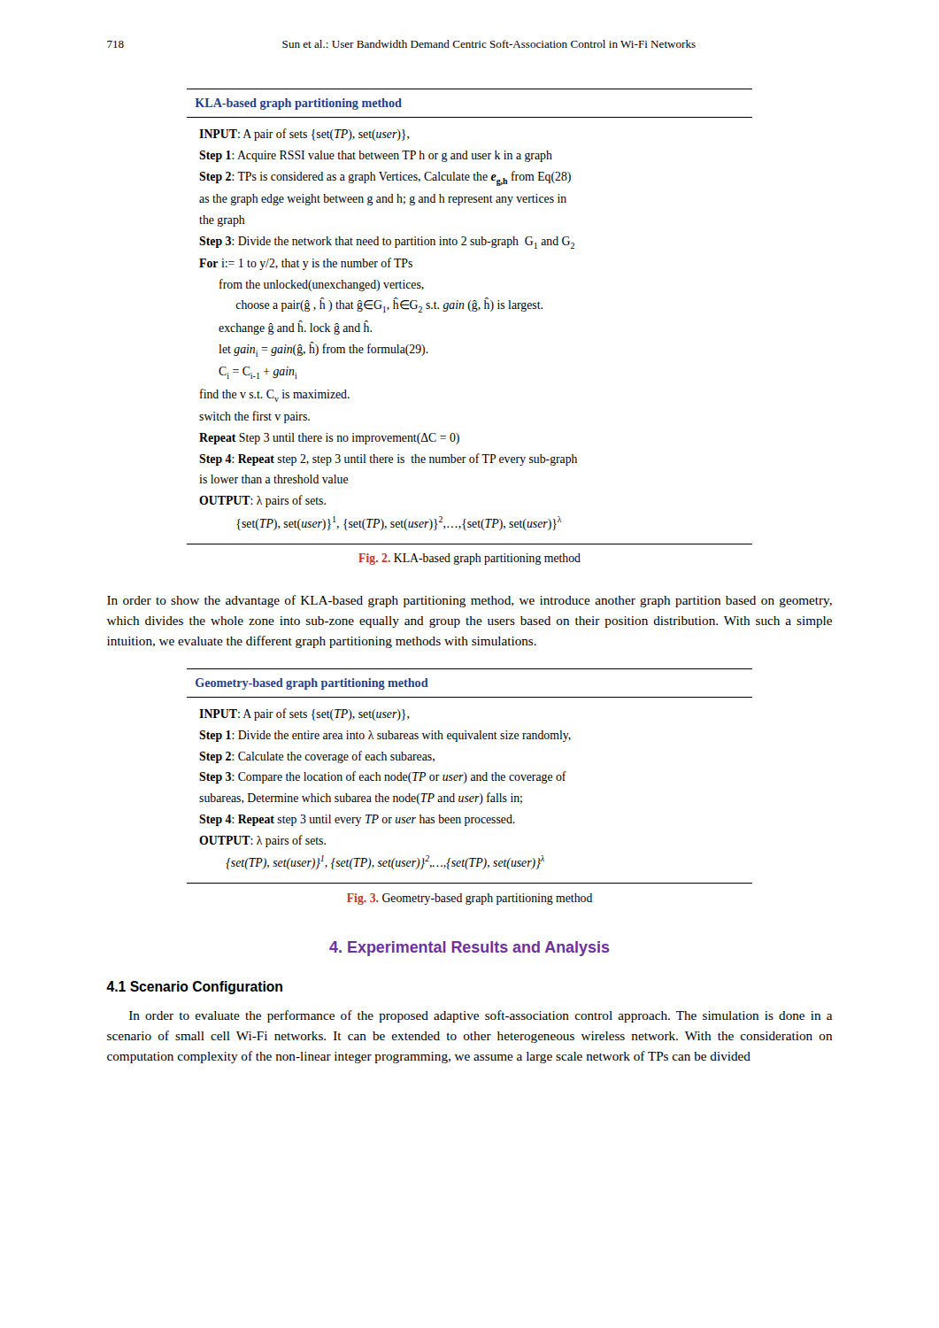718 Sun et al.: User Bandwidth Demand Centric Soft-Association Control in Wi-Fi Networks
KLA-based graph partitioning method
INPUT: A pair of sets {set(TP), set(user)},
Step 1: Acquire RSSI value that between TP h or g and user k in a graph
Step 2: TPs is considered as a graph Vertices, Calculate the eg,h from Eq(28)
as the graph edge weight between g and h; g and h represent any vertices in
the graph
Step 3: Divide the network that need to partition into 2 sub-graph G1 and G2
For i:= 1 to y/2, that y is the number of TPs
from the unlocked(unexchanged) vertices,
choose a pair(ĝ , ĥ ) that ĝ∈G1, ĥ∈G2 s.t. gain (ĝ, ĥ) is largest.
exchange ĝ and ĥ. lock ĝ and ĥ.
let gaini = gain(ĝ, ĥ) from the formula(29).
Ci = Ci-1 + gaini
find the v s.t. Cv is maximized.
switch the first v pairs.
Repeat Step 3 until there is no improvement(ΔC = 0)
Step 4: Repeat step 2, step 3 until there is the number of TP every sub-graph
is lower than a threshold value
OUTPUT: λ pairs of sets.
{set(TP), set(user)}1, {set(TP), set(user)}2,…,{set(TP), set(user)}λ
Fig. 2. KLA-based graph partitioning method
In order to show the advantage of KLA-based graph partitioning method, we introduce another graph partition based on geometry, which divides the whole zone into sub-zone equally and group the users based on their position distribution. With such a simple intuition, we evaluate the different graph partitioning methods with simulations.
Geometry-based graph partitioning method
INPUT: A pair of sets {set(TP), set(user)},
Step 1: Divide the entire area into λ subareas with equivalent size randomly,
Step 2: Calculate the coverage of each subareas,
Step 3: Compare the location of each node(TP or user) and the coverage of
subareas, Determine which subarea the node(TP and user) falls in;
Step 4: Repeat step 3 until every TP or user has been processed.
OUTPUT: λ pairs of sets.
{set(TP), set(user)}1, {set(TP), set(user)}2,…,{set(TP), set(user)}λ
Fig. 3. Geometry-based graph partitioning method
4. Experimental Results and Analysis
4.1 Scenario Configuration
In order to evaluate the performance of the proposed adaptive soft-association control approach. The simulation is done in a scenario of small cell Wi-Fi networks. It can be extended to other heterogeneous wireless network. With the consideration on computation complexity of the non-linear integer programming, we assume a large scale network of TPs can be divided